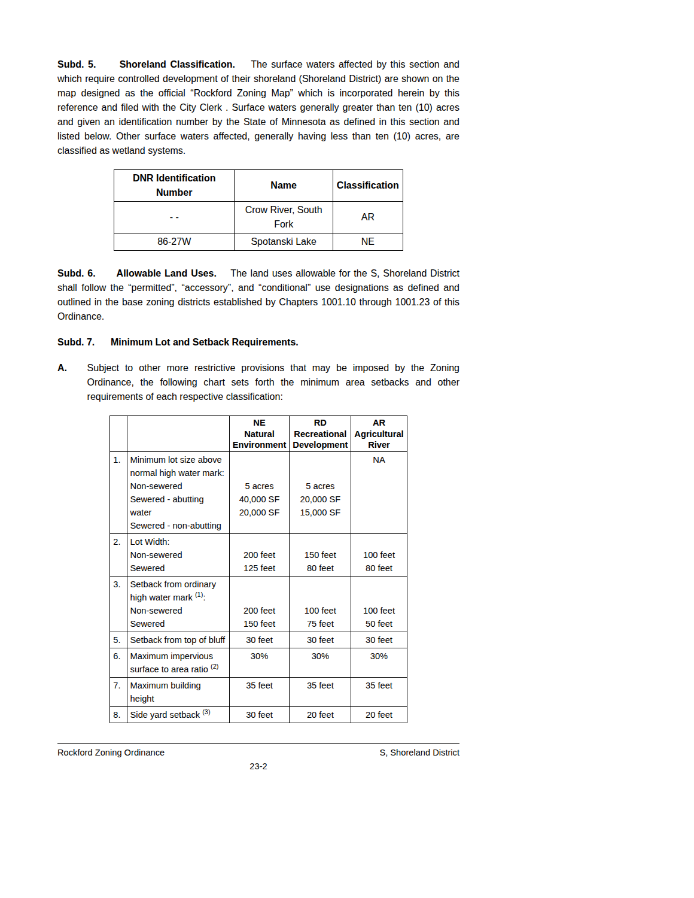Subd. 5. Shoreland Classification. The surface waters affected by this section and which require controlled development of their shoreland (Shoreland District) are shown on the map designed as the official “Rockford Zoning Map” which is incorporated herein by this reference and filed with the City Clerk . Surface waters generally greater than ten (10) acres and given an identification number by the State of Minnesota as defined in this section and listed below. Other surface waters affected, generally having less than ten (10) acres, are classified as wetland systems.
| DNR Identification Number | Name | Classification |
| --- | --- | --- |
| - - | Crow River, South Fork | AR |
| 86-27W | Spotanski Lake | NE |
Subd. 6. Allowable Land Uses. The land uses allowable for the S, Shoreland District shall follow the “permitted”, “accessory”, and “conditional” use designations as defined and outlined in the base zoning districts established by Chapters 1001.10 through 1001.23 of this Ordinance.
Subd. 7. Minimum Lot and Setback Requirements.
A.
Subject to other more restrictive provisions that may be imposed by the Zoning Ordinance, the following chart sets forth the minimum area setbacks and other requirements of each respective classification:
| | | NE Natural Environment | RD Recreational Development | AR Agricultural River |
| --- | --- | --- | --- | --- |
| 1. | Minimum lot size above normal high water mark: Non-sewered Sewered - abutting water Sewered - non-abutting | 5 acres 40,000 SF 20,000 SF | 5 acres 20,000 SF 15,000 SF | NA |
| 2. | Lot Width: Non-sewered Sewered | 200 feet 125 feet | 150 feet 80 feet | 100 feet 80 feet |
| 3. | Setback from ordinary high water mark (1) : Non-sewered Sewered | 200 feet 150 feet | 100 feet 75 feet | 100 feet 50 feet |
| 5. | Setback from top of bluff | 30 feet | 30 feet | 30 feet |
| 6. | Maximum impervious surface to area ratio (2) | 30% | 30% | 30% |
| 7. | Maximum building height | 35 feet | 35 feet | 35 feet |
| 8. | Side yard setback (3) | 30 feet | 20 feet | 20 feet |
Rockford Zoning Ordinance S, Shoreland District
23-2